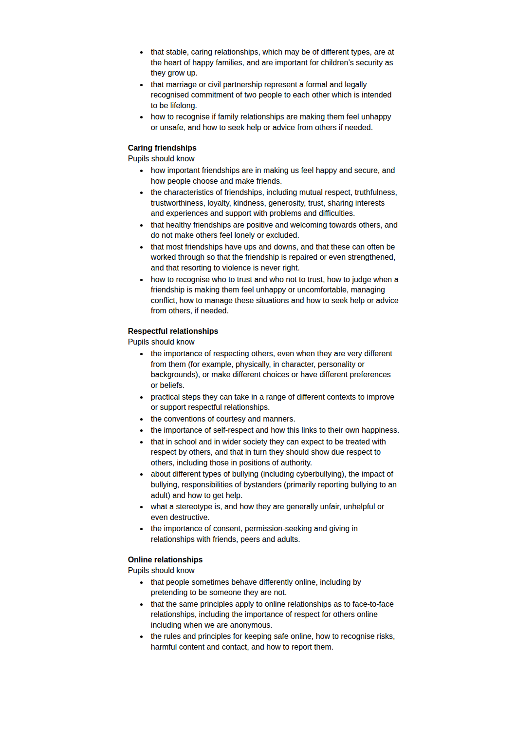that stable, caring relationships, which may be of different types, are at the heart of happy families, and are important for children’s security as they grow up.
that marriage or civil partnership represent a formal and legally recognised commitment of two people to each other which is intended to be lifelong.
how to recognise if family relationships are making them feel unhappy or unsafe, and how to seek help or advice from others if needed.
Caring friendships
Pupils should know
how important friendships are in making us feel happy and secure, and how people choose and make friends.
the characteristics of friendships, including mutual respect, truthfulness, trustworthiness, loyalty, kindness, generosity, trust, sharing interests and experiences and support with problems and difficulties.
that healthy friendships are positive and welcoming towards others, and do not make others feel lonely or excluded.
that most friendships have ups and downs, and that these can often be worked through so that the friendship is repaired or even strengthened, and that resorting to violence is never right.
how to recognise who to trust and who not to trust, how to judge when a friendship is making them feel unhappy or uncomfortable, managing conflict, how to manage these situations and how to seek help or advice from others, if needed.
Respectful relationships
Pupils should know
the importance of respecting others, even when they are very different from them (for example, physically, in character, personality or backgrounds), or make different choices or have different preferences or beliefs.
practical steps they can take in a range of different contexts to improve or support respectful relationships.
the conventions of courtesy and manners.
the importance of self-respect and how this links to their own happiness.
that in school and in wider society they can expect to be treated with respect by others, and that in turn they should show due respect to others, including those in positions of authority.
about different types of bullying (including cyberbullying), the impact of bullying, responsibilities of bystanders (primarily reporting bullying to an adult) and how to get help.
what a stereotype is, and how they are generally unfair, unhelpful or even destructive.
the importance of consent, permission-seeking and giving in relationships with friends, peers and adults.
Online relationships
Pupils should know
that people sometimes behave differently online, including by pretending to be someone they are not.
that the same principles apply to online relationships as to face-to-face relationships, including the importance of respect for others online including when we are anonymous.
the rules and principles for keeping safe online, how to recognise risks, harmful content and contact, and how to report them.